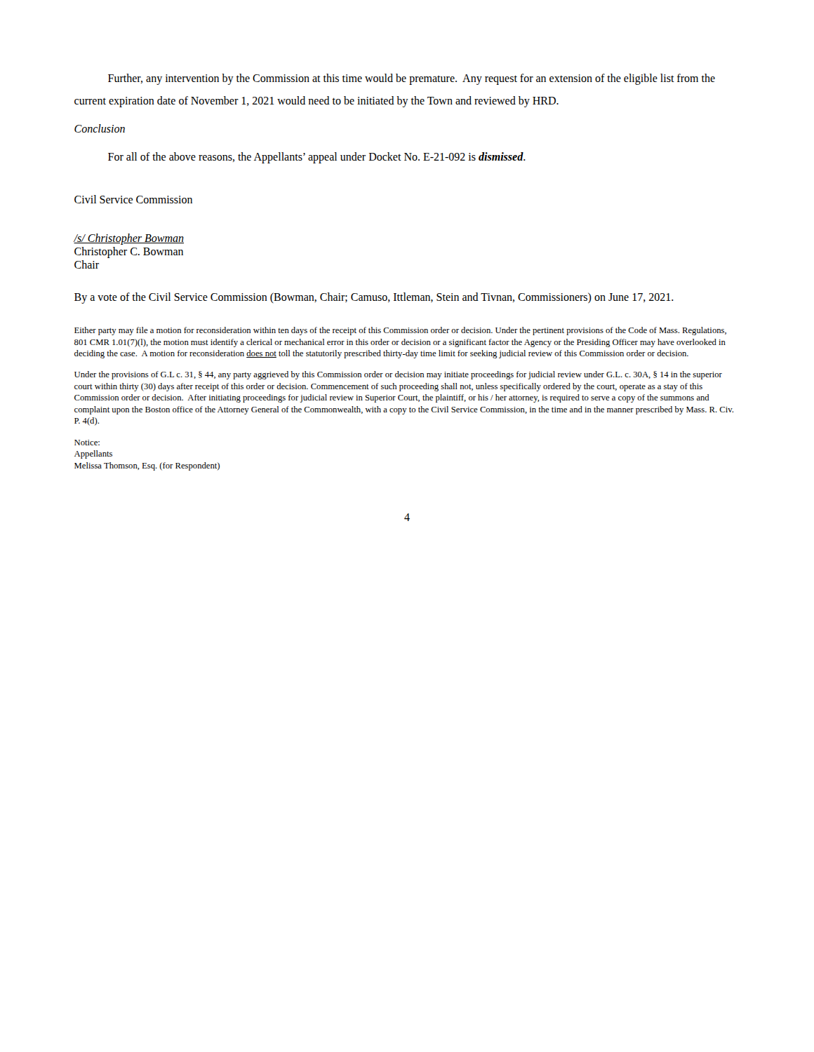Further, any intervention by the Commission at this time would be premature. Any request for an extension of the eligible list from the current expiration date of November 1, 2021 would need to be initiated by the Town and reviewed by HRD.
Conclusion
For all of the above reasons, the Appellants’ appeal under Docket No. E-21-092 is dismissed.
Civil Service Commission
/s/ Christopher Bowman
Christopher C. Bowman
Chair
By a vote of the Civil Service Commission (Bowman, Chair; Camuso, Ittleman, Stein and Tivnan, Commissioners) on June 17, 2021.
Either party may file a motion for reconsideration within ten days of the receipt of this Commission order or decision. Under the pertinent provisions of the Code of Mass. Regulations, 801 CMR 1.01(7)(l), the motion must identify a clerical or mechanical error in this order or decision or a significant factor the Agency or the Presiding Officer may have overlooked in deciding the case. A motion for reconsideration does not toll the statutorily prescribed thirty-day time limit for seeking judicial review of this Commission order or decision.
Under the provisions of G.L c. 31, § 44, any party aggrieved by this Commission order or decision may initiate proceedings for judicial review under G.L. c. 30A, § 14 in the superior court within thirty (30) days after receipt of this order or decision. Commencement of such proceeding shall not, unless specifically ordered by the court, operate as a stay of this Commission order or decision. After initiating proceedings for judicial review in Superior Court, the plaintiff, or his / her attorney, is required to serve a copy of the summons and complaint upon the Boston office of the Attorney General of the Commonwealth, with a copy to the Civil Service Commission, in the time and in the manner prescribed by Mass. R. Civ. P. 4(d).
Notice:
Appellants
Melissa Thomson, Esq. (for Respondent)
4